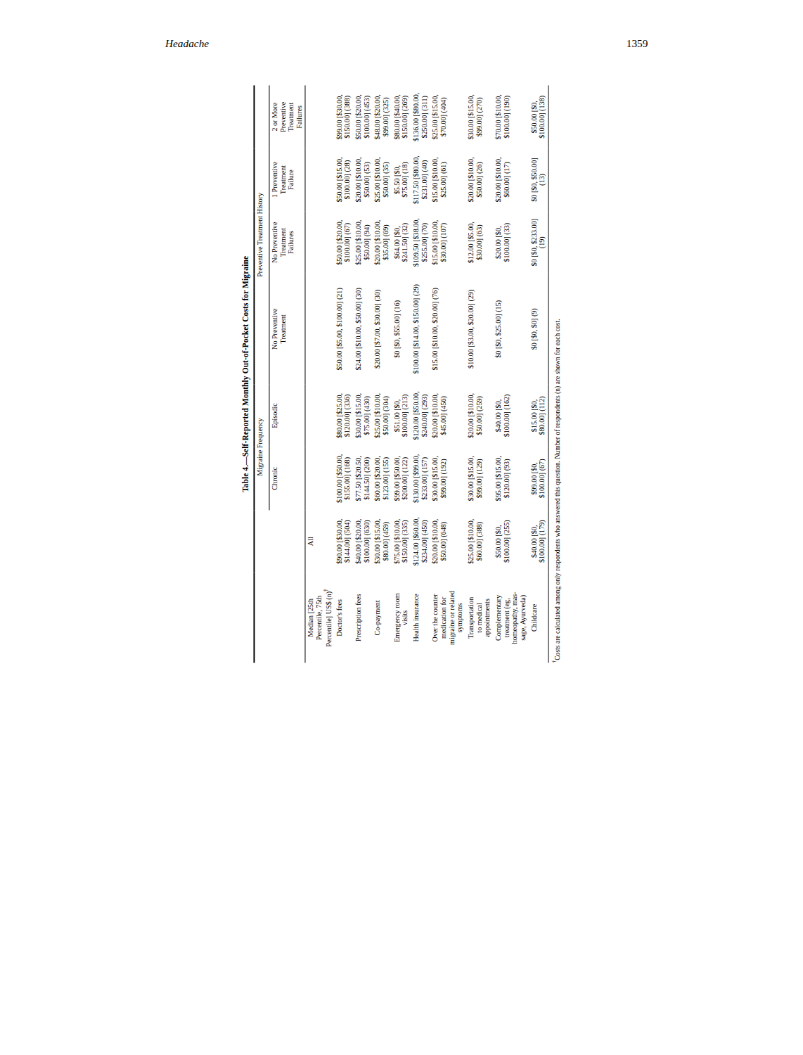Headache
1359
Table 4.—Self-Reported Monthly Out-of-Pocket Costs for Migraine
| | | Migraine Frequency | Preventive Treatment History |
| --- | --- | --- | --- |
| Chronic | Episodic | No Preventive Treatment | No Preventive Treatment Failures | 1 Preventive Treatment Failure | 2 or More Preventive Treatment Failures |
| Median [25th Percentile, 75th Percentile] US$ (n) † | All | | | | | | |
| Doctor's fees | $90.00 [$30.00, $144.00] (504) | $100.00 [$50.00, $155.00] (168) | $80.00 [$25.00, $120.00] (336) | $50.00 [$5.00, $100.00] (21) | $50.00 [$20.00, $100.00] (67) | $50.00 [$15.00, $100.00] (28) | $99.00 [$30.00, $150.00] (388) |
| Prescription fees | $40.00 [$20.00, $100.00] (630) | $77.50 [$20.50, $144.50] (200) | $30.00 [$15.00, $75.00] (430) | $24.00 [$10.00, $50.00] (30) | $25.00 [$10.00, $50.00] (94) | $20.00 [$10.00, $50.00] (53) | $50.00 [$20.00, $100.00] (453) |
| Co-payment | $30.00 [$15.00, $80.00] (459) | $60.00 [$20.00, $123.00] (155) | $25.00 [$10.00, $50.00] (304) | $20.00 [$7.00, $30.00] (30) | $20.00 [$10.00, $35.00] (69) | $25.00 [$10.00, $50.00] (35) | $48.00 [$20.00, $99.00] (325) |
| Emergency room visits | $75.00 [$10.00, $150.00] (335) | $99.00 [$50.00, $200.00] (122) | $51.00 [$0, $100.00] (213) | $0 [$0, $55.00] (16) | $64.00 [$0, $241.50] (32) | $5.50 [$0, $75.00] (18) | $80.00 [$40.00, $150.00] (269) |
| Health insurance | $124.00 [$60.00, $234.00] (450) | $130.00 [$99.00, $233.00] (157) | $120.00 [$50.00, $240.00] (293) | $100.00 [$14.00, $150.00] (29) | $109.50 [$38.00, $255.00] (70) | $117.50 [$80.00, $231.00] (40) | $136.00 [$80.00, $250.00] (311) |
| Over the counter medication for migraine or related symptoms | $20.00 [$10.00, $50.00] (648) | $30.00 [$15.00, $99.00] (192) | $20.00 [$10.00, $45.00] (456) | $15.00 [$10.00, $20.00] (76) | $15.00 [$10.00, $30.00] (107) | $15.00 [$10.00, $25.00] (61) | $25.00 [$15.00, $70.00] (404) |
| Transportation to medical appointments | $25.00 [$10.00, $60.00] (388) | $30.00 [$15.00, $99.00] (129) | $20.00 [$10.00, $50.00] (259) | $10.00 [$3.00, $20.00] (29) | $12.00 [$5.00, $30.00] (63) | $20.00 [$10.00, $50.00] (26) | $30.00 [$15.00, $99.00] (270) |
| Complementary treatment (eg, homeopathy, mas- sage, Ayurveda) | $50.00 [$0, $100.00] (255) | $95.00 [$15.00, $120.00] (93) | $40.00 [$0, $100.00] (162) | $0 [$0, $25.00] (15) | $20.00 [$0, $100.00] (33) | $20.00 [$10.00, $60.00] (17) | $70.00 [$10.00, $100.00] (190) |
| Childcare | $40.00 [$0, $100.00] (179) | $99.00 [$0, $100.00] (67) | $15.00 [$0, $80.00] (112) | $0 [$0, $0] (9) | $0 [$0, $233.00] (19) | $0 [$0, $50.00] (13) | $50.00 [$0, $100.00] (138) |
†Costs are calculated among only respondents who answered this question. Number of respondents (n) are shown for each cost.